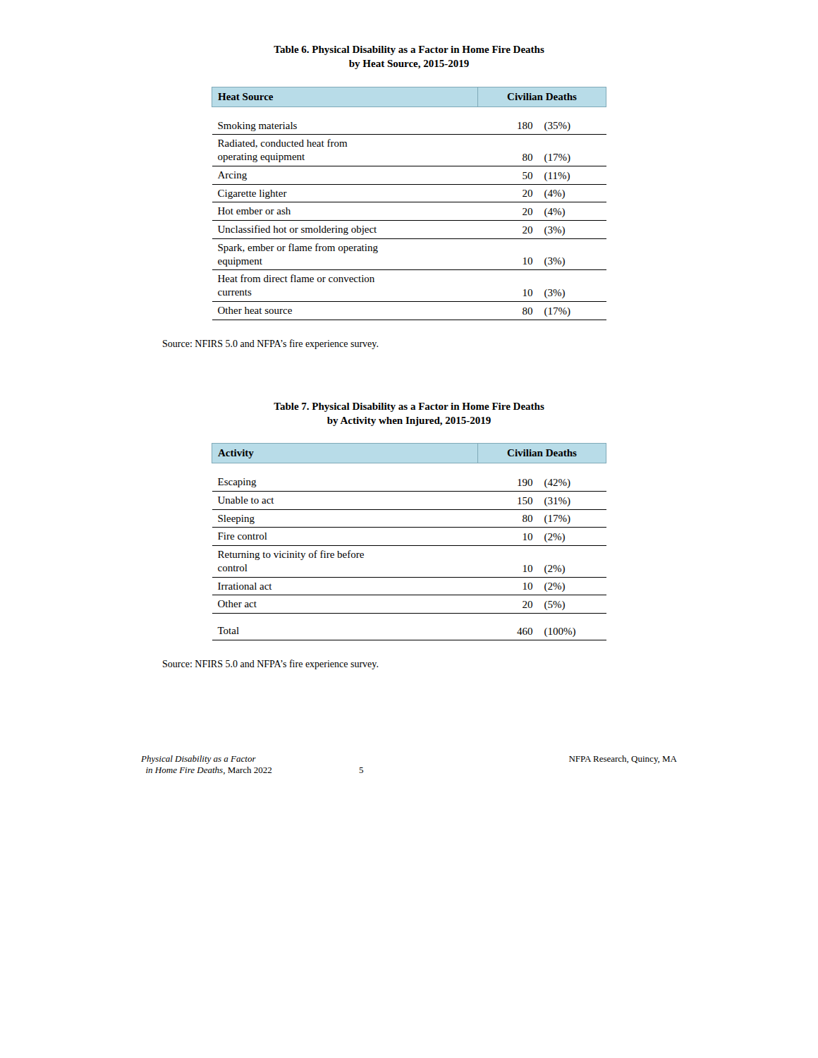Table 6. Physical Disability as a Factor in Home Fire Deaths
by Heat Source, 2015-2019
| Heat Source | Civilian Deaths |
| --- | --- |
| Smoking materials | 180 | (35%) |
| Radiated, conducted heat from operating equipment | 80 | (17%) |
| Arcing | 50 | (11%) |
| Cigarette lighter | 20 | (4%) |
| Hot ember or ash | 20 | (4%) |
| Unclassified hot or smoldering object | 20 | (3%) |
| Spark, ember or flame from operating equipment | 10 | (3%) |
| Heat from direct flame or convection currents | 10 | (3%) |
| Other heat source | 80 | (17%) |
Source: NFIRS 5.0 and NFPA’s fire experience survey.
Table 7. Physical Disability as a Factor in Home Fire Deaths
by Activity when Injured, 2015-2019
| Activity | Civilian Deaths |
| --- | --- |
| Escaping | 190 | (42%) |
| Unable to act | 150 | (31%) |
| Sleeping | 80 | (17%) |
| Fire control | 10 | (2%) |
| Returning to vicinity of fire before control | 10 | (2%) |
| Irrational act | 10 | (2%) |
| Other act | 20 | (5%) |
| Total | 460 | (100%) |
Source: NFIRS 5.0 and NFPA’s fire experience survey.
Physical Disability as a Factor
in Home Fire Deaths, March 2022 5 NFPA Research, Quincy, MA